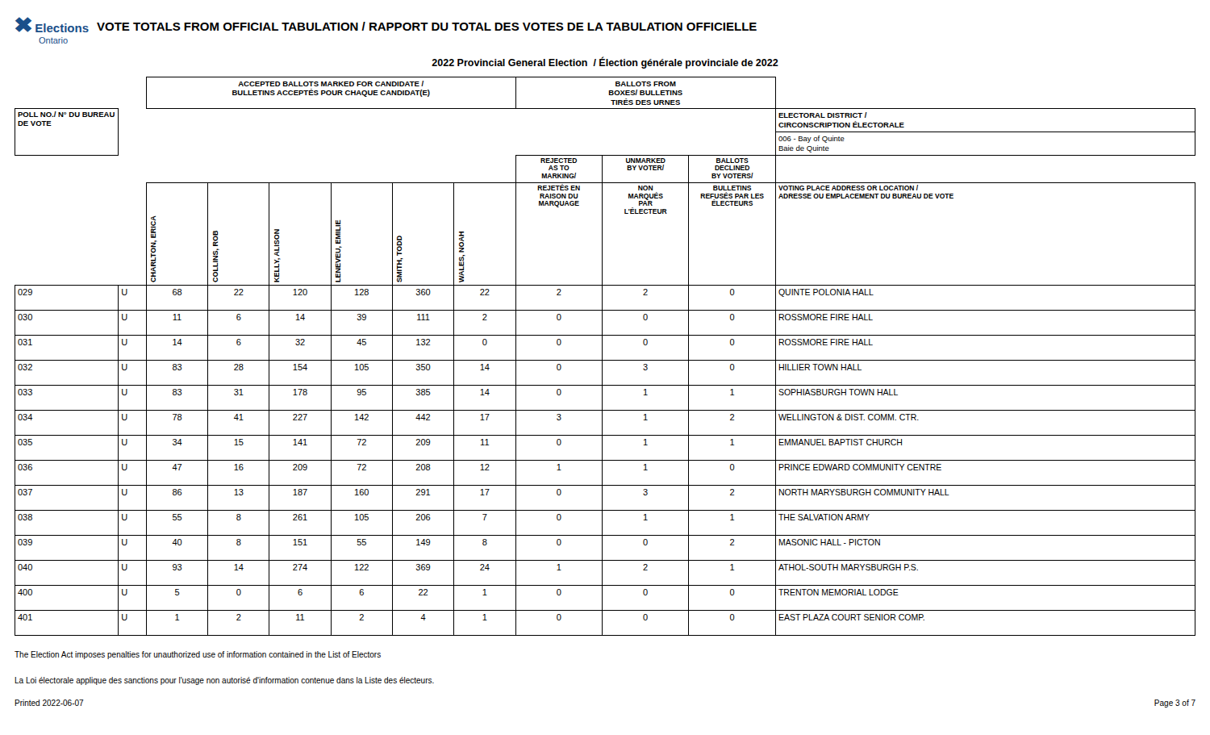✖ Elections Ontario
VOTE TOTALS FROM OFFICIAL TABULATION / RAPPORT DU TOTAL DES VOTES DE LA TABULATION OFFICIELLE
2022 Provincial General Election / Élection générale provinciale de 2022
| | | ACCEPTED BALLOTS MARKED FOR CANDIDATE / BULLETINS ACCEPTÉS POUR CHAQUE CANDIDAT(E) | BALLOTS FROM BOXES/ BULLETINS TIRÉS DES URNES | |
| POLL NO./ N° DU BUREAU DE VOTE | | | | | | ELECTORAL DISTRICT / CIRCONSCRIPTION ÉLECTORALE |
| 006 - Bay of Quinte Baie de Quinte |
| | | | REJECTED AS TO MARKING/ | UNMARKED BY VOTER/ | BALLOTS DECLINED BY VOTERS/ | |
| | | CHARLTON, ERICA | COLLINS, ROB | KELLY, ALISON | LENEVEU, EMILIE | SMITH, TODD | WALES, NOAH | REJETÉS EN RAISON DU MARQUAGE | NON MARQUÉS PAR L'ÉLECTEUR | BULLETINS REFUSÉS PAR LES ÉLECTEURS | VOTING PLACE ADDRESS OR LOCATION / ADRESSE OU EMPLACEMENT DU BUREAU DE VOTE |
| 029 | U | 68 | 22 | 120 | 128 | 360 | 22 | 2 | 2 | 0 | QUINTE POLONIA HALL |
| 030 | U | 11 | 6 | 14 | 39 | 111 | 2 | 0 | 0 | 0 | ROSSMORE FIRE HALL |
| 031 | U | 14 | 6 | 32 | 45 | 132 | 0 | 0 | 0 | 0 | ROSSMORE FIRE HALL |
| 032 | U | 83 | 28 | 154 | 105 | 350 | 14 | 0 | 3 | 0 | HILLIER TOWN HALL |
| 033 | U | 83 | 31 | 178 | 95 | 385 | 14 | 0 | 1 | 1 | SOPHIASBURGH TOWN HALL |
| 034 | U | 78 | 41 | 227 | 142 | 442 | 17 | 3 | 1 | 2 | WELLINGTON & DIST. COMM. CTR. |
| 035 | U | 34 | 15 | 141 | 72 | 209 | 11 | 0 | 1 | 1 | EMMANUEL BAPTIST CHURCH |
| 036 | U | 47 | 16 | 209 | 72 | 208 | 12 | 1 | 1 | 0 | PRINCE EDWARD COMMUNITY CENTRE |
| 037 | U | 86 | 13 | 187 | 160 | 291 | 17 | 0 | 3 | 2 | NORTH MARYSBURGH COMMUNITY HALL |
| 038 | U | 55 | 8 | 261 | 105 | 206 | 7 | 0 | 1 | 1 | THE SALVATION ARMY |
| 039 | U | 40 | 8 | 151 | 55 | 149 | 8 | 0 | 0 | 2 | MASONIC HALL - PICTON |
| 040 | U | 93 | 14 | 274 | 122 | 369 | 24 | 1 | 2 | 1 | ATHOL-SOUTH MARYSBURGH P.S. |
| 400 | U | 5 | 0 | 6 | 6 | 22 | 1 | 0 | 0 | 0 | TRENTON MEMORIAL LODGE |
| 401 | U | 1 | 2 | 11 | 2 | 4 | 1 | 0 | 0 | 0 | EAST PLAZA COURT SENIOR COMP. |
The Election Act imposes penalties for unauthorized use of information contained in the List of Electors
La Loi électorale applique des sanctions pour l'usage non autorisé d'information contenue dans la Liste des électeurs.
Printed 2022-06-07 Page 3 of 7